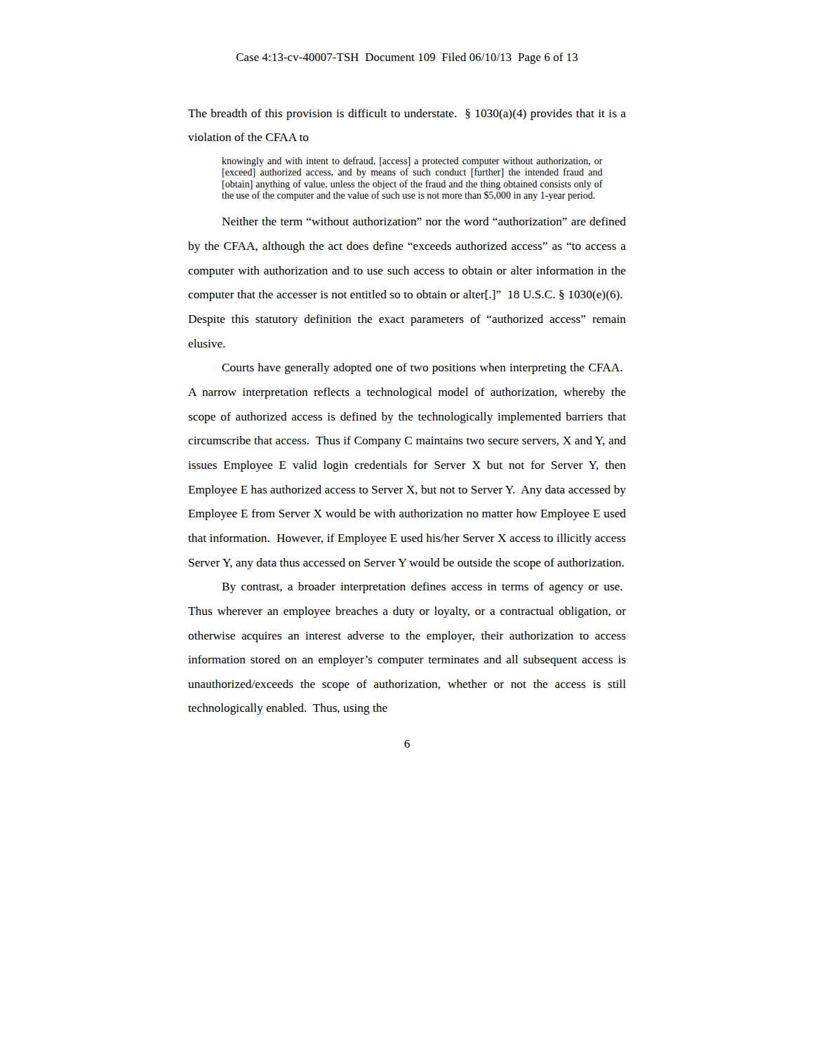Case 4:13-cv-40007-TSH Document 109 Filed 06/10/13 Page 6 of 13
The breadth of this provision is difficult to understate. § 1030(a)(4) provides that it is a violation of the CFAA to
knowingly and with intent to defraud, [access] a protected computer without authorization, or [exceed] authorized access, and by means of such conduct [further] the intended fraud and [obtain] anything of value, unless the object of the fraud and the thing obtained consists only of the use of the computer and the value of such use is not more than $5,000 in any 1-year period.
Neither the term “without authorization” nor the word “authorization” are defined by the CFAA, although the act does define “exceeds authorized access” as “to access a computer with authorization and to use such access to obtain or alter information in the computer that the accesser is not entitled so to obtain or alter[.]” 18 U.S.C. § 1030(e)(6). Despite this statutory definition the exact parameters of “authorized access” remain elusive.
Courts have generally adopted one of two positions when interpreting the CFAA. A narrow interpretation reflects a technological model of authorization, whereby the scope of authorized access is defined by the technologically implemented barriers that circumscribe that access. Thus if Company C maintains two secure servers, X and Y, and issues Employee E valid login credentials for Server X but not for Server Y, then Employee E has authorized access to Server X, but not to Server Y. Any data accessed by Employee E from Server X would be with authorization no matter how Employee E used that information. However, if Employee E used his/her Server X access to illicitly access Server Y, any data thus accessed on Server Y would be outside the scope of authorization.
By contrast, a broader interpretation defines access in terms of agency or use. Thus wherever an employee breaches a duty or loyalty, or a contractual obligation, or otherwise acquires an interest adverse to the employer, their authorization to access information stored on an employer’s computer terminates and all subsequent access is unauthorized/exceeds the scope of authorization, whether or not the access is still technologically enabled. Thus, using the
6